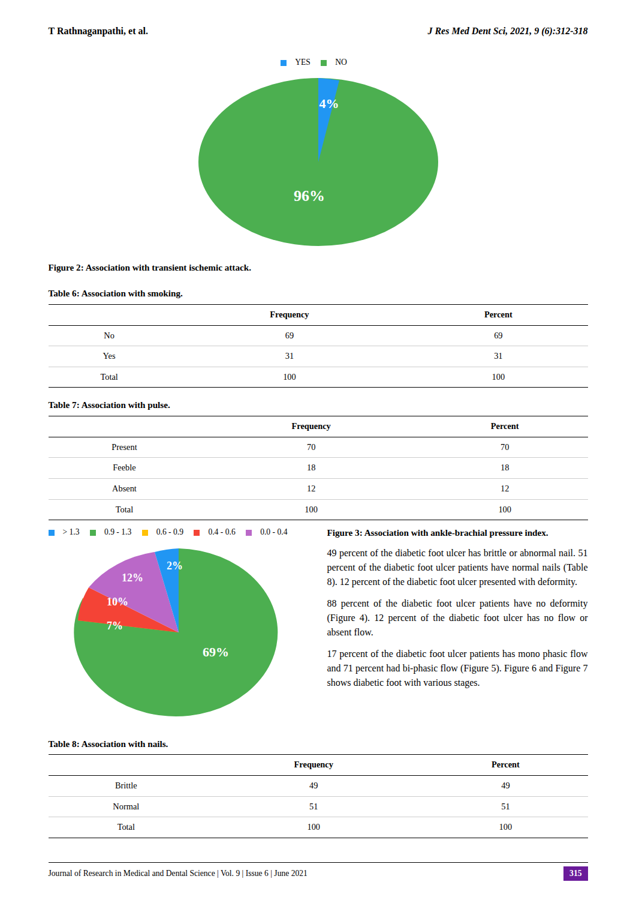T Rathnaganpathi, et al.
J Res Med Dent Sci, 2021, 9 (6):312-318
YES NO
4% 96%
Figure 2: Association with transient ischemic attack.
Table 6: Association with smoking.
| | Frequency | Percent |
| --- | --- | --- |
| No | 69 | 69 |
| Yes | 31 | 31 |
| Total | 100 | 100 |
Table 7: Association with pulse.
| | Frequency | Percent |
| --- | --- | --- |
| Present | 70 | 70 |
| Feeble | 18 | 18 |
| Absent | 12 | 12 |
| Total | 100 | 100 |
> 1.3 0.9 - 1.3 0.6 - 0.9 0.4 - 0.6 0.0 - 0.4
2% 12% 10% 7% 69%
Figure 3: Association with ankle-brachial pressure index.
49 percent of the diabetic foot ulcer has brittle or abnormal nail. 51 percent of the diabetic foot ulcer patients have normal nails (Table 8). 12 percent of the diabetic foot ulcer presented with deformity.
88 percent of the diabetic foot ulcer patients have no deformity (Figure 4). 12 percent of the diabetic foot ulcer has no flow or absent flow.
17 percent of the diabetic foot ulcer patients has mono phasic flow and 71 percent had bi-phasic flow (Figure 5). Figure 6 and Figure 7 shows diabetic foot with various stages.
Table 8: Association with nails.
| | Frequency | Percent |
| --- | --- | --- |
| Brittle | 49 | 49 |
| Normal | 51 | 51 |
| Total | 100 | 100 |
Journal of Research in Medical and Dental Science | Vol. 9 | Issue 6 | June 2021
315